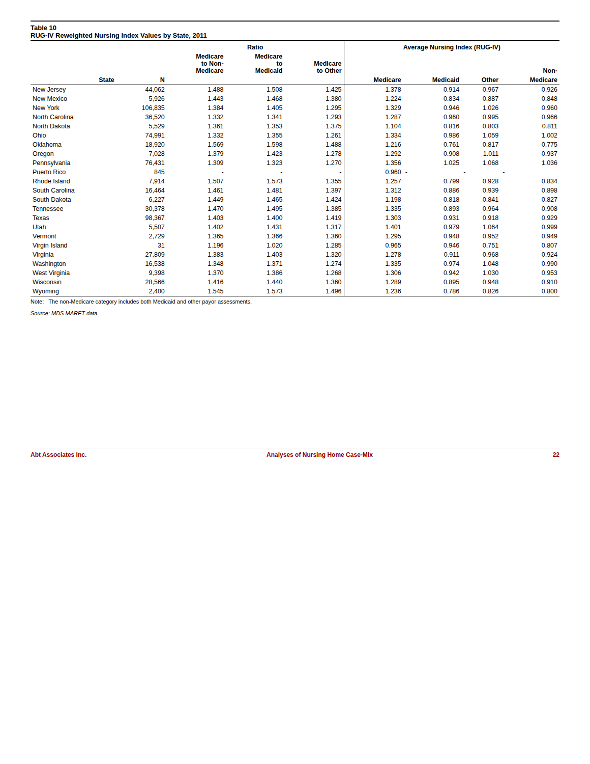Table 10
RUG-IV Reweighted Nursing Index Values by State, 2011
| | Ratio | Average Nursing Index (RUG-IV) |
| | Medicare to Non- Medicare | Medicare to Medicaid | Medicare to Other | | | | Non- |
| State | N | | | | Medicare | Medicaid | Other | Medicare |
| New Jersey | 44,062 | 1.488 | 1.508 | 1.425 | 1.378 | 0.914 | 0.967 | 0.926 |
| New Mexico | 5,926 | 1.443 | 1.468 | 1.380 | 1.224 | 0.834 | 0.887 | 0.848 |
| New York | 106,835 | 1.384 | 1.405 | 1.295 | 1.329 | 0.946 | 1.026 | 0.960 |
| North Carolina | 36,520 | 1.332 | 1.341 | 1.293 | 1.287 | 0.960 | 0.995 | 0.966 |
| North Dakota | 5,529 | 1.361 | 1.353 | 1.375 | 1.104 | 0.816 | 0.803 | 0.811 |
| Ohio | 74,991 | 1.332 | 1.355 | 1.261 | 1.334 | 0.986 | 1.059 | 1.002 |
| Oklahoma | 18,920 | 1.569 | 1.598 | 1.488 | 1.216 | 0.761 | 0.817 | 0.775 |
| Oregon | 7,028 | 1.379 | 1.423 | 1.278 | 1.292 | 0.908 | 1.011 | 0.937 |
| Pennsylvania | 76,431 | 1.309 | 1.323 | 1.270 | 1.356 | 1.025 | 1.068 | 1.036 |
| Puerto Rico | 845 | - | - | - | 0.960 | - | - | - |
| Rhode Island | 7,914 | 1.507 | 1.573 | 1.355 | 1.257 | 0.799 | 0.928 | 0.834 |
| South Carolina | 16,464 | 1.461 | 1.481 | 1.397 | 1.312 | 0.886 | 0.939 | 0.898 |
| South Dakota | 6,227 | 1.449 | 1.465 | 1.424 | 1.198 | 0.818 | 0.841 | 0.827 |
| Tennessee | 30,378 | 1.470 | 1.495 | 1.385 | 1.335 | 0.893 | 0.964 | 0.908 |
| Texas | 98,367 | 1.403 | 1.400 | 1.419 | 1.303 | 0.931 | 0.918 | 0.929 |
| Utah | 5,507 | 1.402 | 1.431 | 1.317 | 1.401 | 0.979 | 1.064 | 0.999 |
| Vermont | 2,729 | 1.365 | 1.366 | 1.360 | 1.295 | 0.948 | 0.952 | 0.949 |
| Virgin Island | 31 | 1.196 | 1.020 | 1.285 | 0.965 | 0.946 | 0.751 | 0.807 |
| Virginia | 27,809 | 1.383 | 1.403 | 1.320 | 1.278 | 0.911 | 0.968 | 0.924 |
| Washington | 16,538 | 1.348 | 1.371 | 1.274 | 1.335 | 0.974 | 1.048 | 0.990 |
| West Virginia | 9,398 | 1.370 | 1.386 | 1.268 | 1.306 | 0.942 | 1.030 | 0.953 |
| Wisconsin | 28,566 | 1.416 | 1.440 | 1.360 | 1.289 | 0.895 | 0.948 | 0.910 |
| Wyoming | 2,400 | 1.545 | 1.573 | 1.496 | 1.236 | 0.786 | 0.826 | 0.800 |
Note: The non-Medicare category includes both Medicaid and other payor assessments.
Source: MDS MARET data
Abt Associates Inc. Analyses of Nursing Home Case-Mix 22